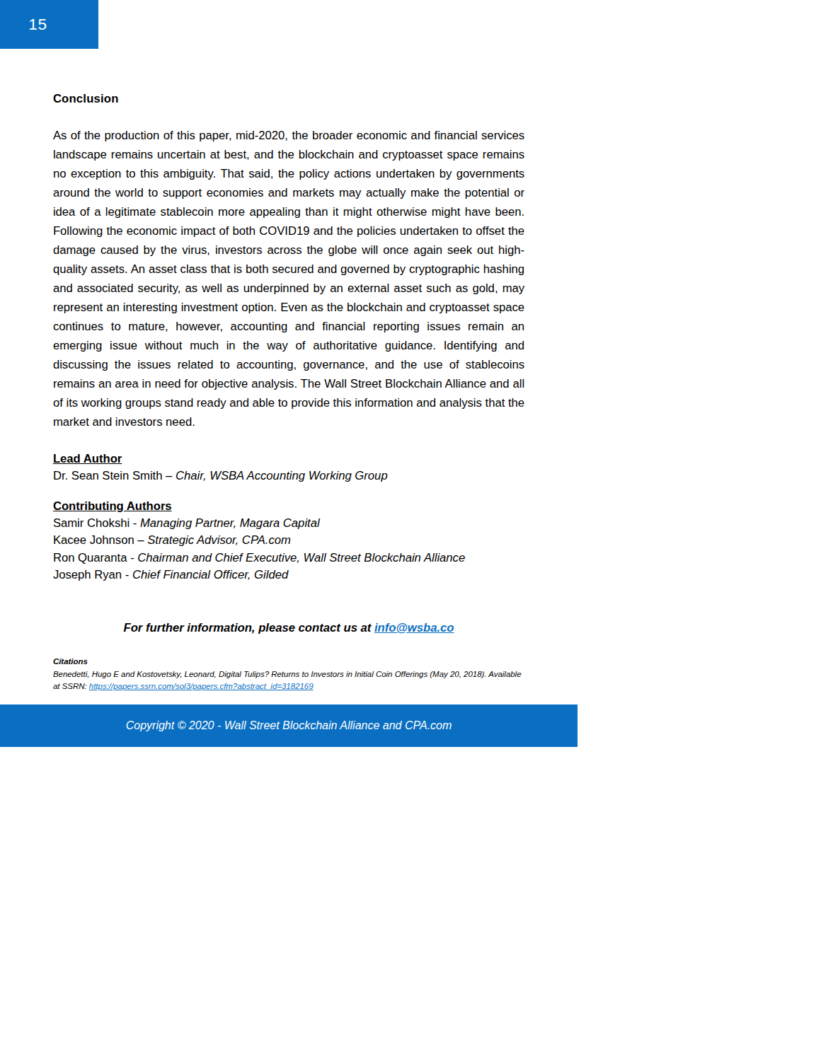15
Conclusion
As of the production of this paper, mid-2020, the broader economic and financial services landscape remains uncertain at best, and the blockchain and cryptoasset space remains no exception to this ambiguity. That said, the policy actions undertaken by governments around the world to support economies and markets may actually make the potential or idea of a legitimate stablecoin more appealing than it might otherwise might have been. Following the economic impact of both COVID19 and the policies undertaken to offset the damage caused by the virus, investors across the globe will once again seek out high-quality assets. An asset class that is both secured and governed by cryptographic hashing and associated security, as well as underpinned by an external asset such as gold, may represent an interesting investment option. Even as the blockchain and cryptoasset space continues to mature, however, accounting and financial reporting issues remain an emerging issue without much in the way of authoritative guidance. Identifying and discussing the issues related to accounting, governance, and the use of stablecoins remains an area in need for objective analysis. The Wall Street Blockchain Alliance and all of its working groups stand ready and able to provide this information and analysis that the market and investors need.
Lead Author
Dr. Sean Stein Smith – Chair, WSBA Accounting Working Group
Contributing Authors
Samir Chokshi - Managing Partner, Magara Capital
Kacee Johnson – Strategic Advisor, CPA.com
Ron Quaranta - Chairman and Chief Executive, Wall Street Blockchain Alliance
Joseph Ryan - Chief Financial Officer, Gilded
For further information, please contact us at info@wsba.co
Citations
Benedetti, Hugo E and Kostovetsky, Leonard, Digital Tulips? Returns to Investors in Initial Coin Offerings (May 20, 2018). Available at SSRN: https://papers.ssrn.com/sol3/papers.cfm?abstract_id=3182169
OECD (2015), G20/OECD Principles of Corporate Governance, OECD Publishing, Paris.
https://dx.doi.org/10.1787/9789264236882-en
Copyright © 2020 - Wall Street Blockchain Alliance and CPA.com